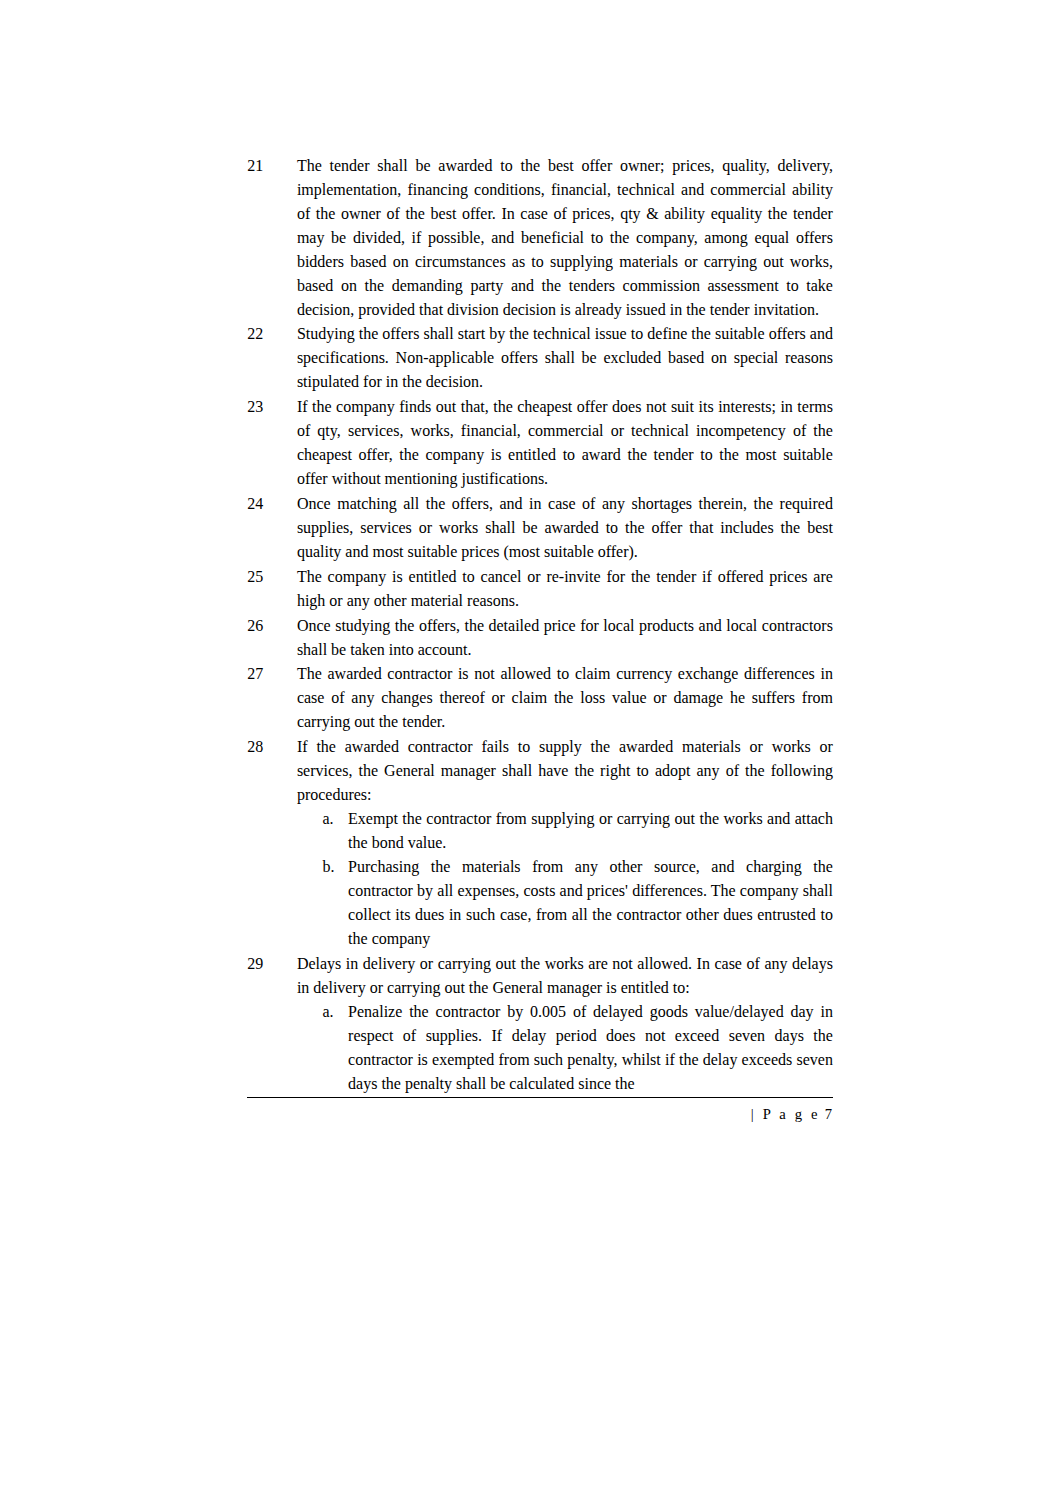21 The tender shall be awarded to the best offer owner; prices, quality, delivery, implementation, financing conditions, financial, technical and commercial ability of the owner of the best offer. In case of prices, qty & ability equality the tender may be divided, if possible, and beneficial to the company, among equal offers bidders based on circumstances as to supplying materials or carrying out works, based on the demanding party and the tenders commission assessment to take decision, provided that division decision is already issued in the tender invitation.
22 Studying the offers shall start by the technical issue to define the suitable offers and specifications. Non-applicable offers shall be excluded based on special reasons stipulated for in the decision.
23 If the company finds out that, the cheapest offer does not suit its interests; in terms of qty, services, works, financial, commercial or technical incompetency of the cheapest offer, the company is entitled to award the tender to the most suitable offer without mentioning justifications.
24 Once matching all the offers, and in case of any shortages therein, the required supplies, services or works shall be awarded to the offer that includes the best quality and most suitable prices (most suitable offer).
25 The company is entitled to cancel or re-invite for the tender if offered prices are high or any other material reasons.
26 Once studying the offers, the detailed price for local products and local contractors shall be taken into account.
27 The awarded contractor is not allowed to claim currency exchange differences in case of any changes thereof or claim the loss value or damage he suffers from carrying out the tender.
28 If the awarded contractor fails to supply the awarded materials or works or services, the General manager shall have the right to adopt any of the following procedures:
a. Exempt the contractor from supplying or carrying out the works and attach the bond value.
b. Purchasing the materials from any other source, and charging the contractor by all expenses, costs and prices' differences. The company shall collect its dues in such case, from all the contractor other dues entrusted to the company
29 Delays in delivery or carrying out the works are not allowed. In case of any delays in delivery or carrying out the General manager is entitled to:
a. Penalize the contractor by 0.005 of delayed goods value/delayed day in respect of supplies. If delay period does not exceed seven days the contractor is exempted from such penalty, whilst if the delay exceeds seven days the penalty shall be calculated since the
| P a g e 7